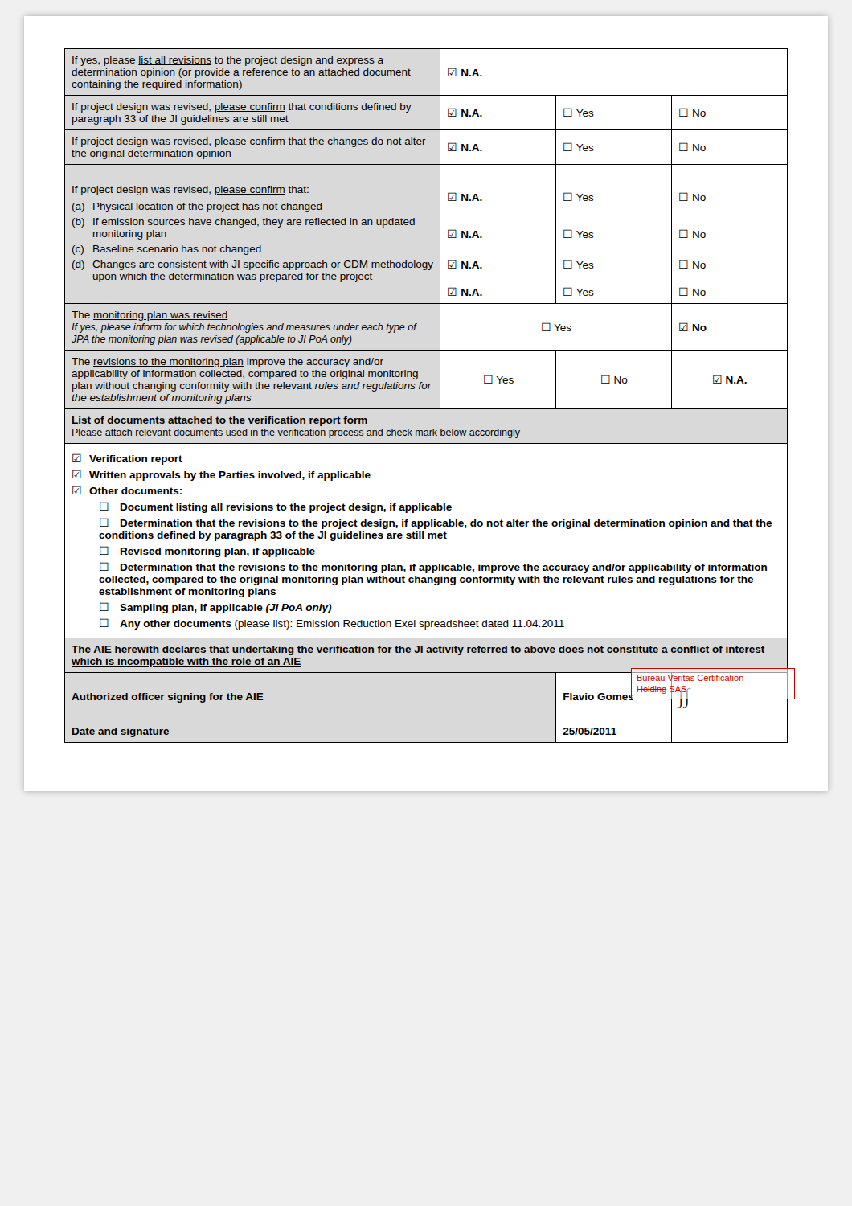| If yes, please list all revisions to the project design and express a determination opinion (or provide a reference to an attached document containing the required information) | ☑ N.A. |
| If project design was revised, please confirm that conditions defined by paragraph 33 of the JI guidelines are still met | ☑ N.A. | ☐ Yes | ☐ No |
| If project design was revised, please confirm that the changes do not alter the original determination opinion | ☑ N.A. | ☐ Yes | ☐ No |
| If project design was revised, please confirm that: (a) Physical location of the project has not changed (b) If emission sources have changed, they are reflected in an updated monitoring plan (c) Baseline scenario has not changed (d) Changes are consistent with JI specific approach or CDM methodology upon which the determination was prepared for the project | ☑ N.A. ☑ N.A. ☑ N.A. ☑ N.A. | ☐ Yes ☐ Yes ☐ Yes ☐ Yes | ☐ No ☐ No ☐ No ☐ No |
| The monitoring plan was revised If yes, please inform for which technologies and measures under each type of JPA the monitoring plan was revised (applicable to JI PoA only) | ☐ Yes | ☑ No |
| The revisions to the monitoring plan improve the accuracy and/or applicability of information collected, compared to the original monitoring plan without changing conformity with the relevant rules and regulations for the establishment of monitoring plans | ☐ Yes | ☐ No | ☑ N.A. |
| List of documents attached to the verification report form Please attach relevant documents used in the verification process and check mark below accordingly |
| ☑ Verification report ☑ Written approvals by the Parties involved, if applicable ☑ Other documents: ☐ Document listing all revisions to the project design, if applicable ☐ Determination that the revisions to the project design, if applicable, do not alter the original determination opinion and that the conditions defined by paragraph 33 of the JI guidelines are still met ☐ Revised monitoring plan, if applicable ☐ Determination that the revisions to the monitoring plan, if applicable, improve the accuracy and/or applicability of information collected, compared to the original monitoring plan without changing conformity with the relevant rules and regulations for the establishment of monitoring plans ☐ Sampling plan, if applicable (JI PoA only) ☐ Any other documents (please list): Emission Reduction Exel spreadsheet dated 11.04.2011 |
| The AIE herewith declares that undertaking the verification for the JI activity referred to above does not constitute a conflict of interest which is incompatible with the role of an AIE |
| Authorized officer signing for the AIE | Flavio Gomes | ∫∫ Bureau Veritas Certification Holding SAS |
| Date and signature | 25/05/2011 | |